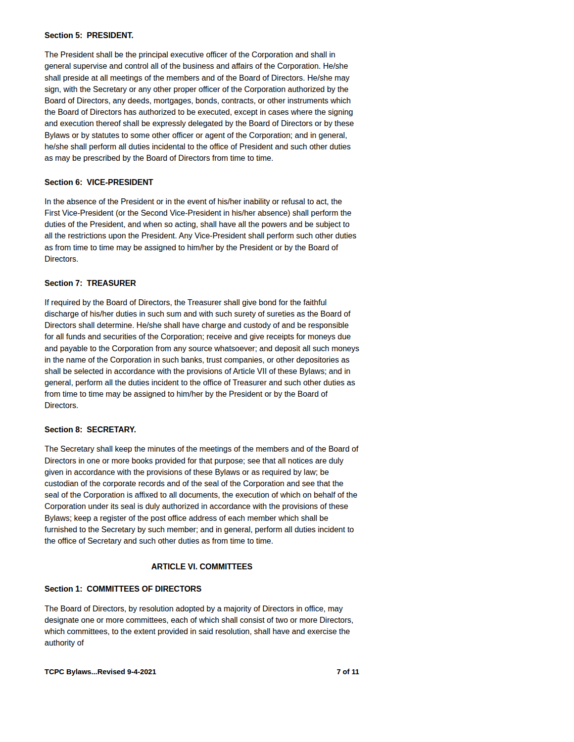Section 5: PRESIDENT.
The President shall be the principal executive officer of the Corporation and shall in general supervise and control all of the business and affairs of the Corporation. He/she shall preside at all meetings of the members and of the Board of Directors. He/she may sign, with the Secretary or any other proper officer of the Corporation authorized by the Board of Directors, any deeds, mortgages, bonds, contracts, or other instruments which the Board of Directors has authorized to be executed, except in cases where the signing and execution thereof shall be expressly delegated by the Board of Directors or by these Bylaws or by statutes to some other officer or agent of the Corporation; and in general, he/she shall perform all duties incidental to the office of President and such other duties as may be prescribed by the Board of Directors from time to time.
Section 6: VICE-PRESIDENT
In the absence of the President or in the event of his/her inability or refusal to act, the First Vice-President (or the Second Vice-President in his/her absence) shall perform the duties of the President, and when so acting, shall have all the powers and be subject to all the restrictions upon the President. Any Vice-President shall perform such other duties as from time to time may be assigned to him/her by the President or by the Board of Directors.
Section 7: TREASURER
If required by the Board of Directors, the Treasurer shall give bond for the faithful discharge of his/her duties in such sum and with such surety of sureties as the Board of Directors shall determine. He/she shall have charge and custody of and be responsible for all funds and securities of the Corporation; receive and give receipts for moneys due and payable to the Corporation from any source whatsoever; and deposit all such moneys in the name of the Corporation in such banks, trust companies, or other depositories as shall be selected in accordance with the provisions of Article VII of these Bylaws; and in general, perform all the duties incident to the office of Treasurer and such other duties as from time to time may be assigned to him/her by the President or by the Board of Directors.
Section 8: SECRETARY.
The Secretary shall keep the minutes of the meetings of the members and of the Board of Directors in one or more books provided for that purpose; see that all notices are duly given in accordance with the provisions of these Bylaws or as required by law; be custodian of the corporate records and of the seal of the Corporation and see that the seal of the Corporation is affixed to all documents, the execution of which on behalf of the Corporation under its seal is duly authorized in accordance with the provisions of these Bylaws; keep a register of the post office address of each member which shall be furnished to the Secretary by such member; and in general, perform all duties incident to the office of Secretary and such other duties as from time to time.
ARTICLE VI. COMMITTEES
Section 1: COMMITTEES OF DIRECTORS
The Board of Directors, by resolution adopted by a majority of Directors in office, may designate one or more committees, each of which shall consist of two or more Directors, which committees, to the extent provided in said resolution, shall have and exercise the authority of
TCPC Bylaws...Revised 9-4-2021 7 of 11